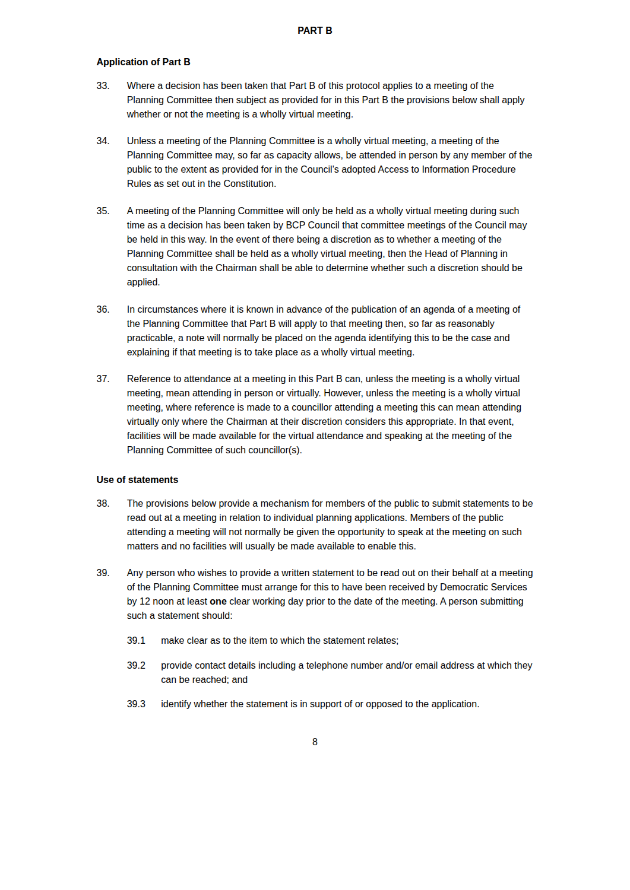PART B
Application of Part B
33. Where a decision has been taken that Part B of this protocol applies to a meeting of the Planning Committee then subject as provided for in this Part B the provisions below shall apply whether or not the meeting is a wholly virtual meeting.
34. Unless a meeting of the Planning Committee is a wholly virtual meeting, a meeting of the Planning Committee may, so far as capacity allows, be attended in person by any member of the public to the extent as provided for in the Council's adopted Access to Information Procedure Rules as set out in the Constitution.
35. A meeting of the Planning Committee will only be held as a wholly virtual meeting during such time as a decision has been taken by BCP Council that committee meetings of the Council may be held in this way. In the event of there being a discretion as to whether a meeting of the Planning Committee shall be held as a wholly virtual meeting, then the Head of Planning in consultation with the Chairman shall be able to determine whether such a discretion should be applied.
36. In circumstances where it is known in advance of the publication of an agenda of a meeting of the Planning Committee that Part B will apply to that meeting then, so far as reasonably practicable, a note will normally be placed on the agenda identifying this to be the case and explaining if that meeting is to take place as a wholly virtual meeting.
37. Reference to attendance at a meeting in this Part B can, unless the meeting is a wholly virtual meeting, mean attending in person or virtually. However, unless the meeting is a wholly virtual meeting, where reference is made to a councillor attending a meeting this can mean attending virtually only where the Chairman at their discretion considers this appropriate. In that event, facilities will be made available for the virtual attendance and speaking at the meeting of the Planning Committee of such councillor(s).
Use of statements
38. The provisions below provide a mechanism for members of the public to submit statements to be read out at a meeting in relation to individual planning applications. Members of the public attending a meeting will not normally be given the opportunity to speak at the meeting on such matters and no facilities will usually be made available to enable this.
39. Any person who wishes to provide a written statement to be read out on their behalf at a meeting of the Planning Committee must arrange for this to have been received by Democratic Services by 12 noon at least one clear working day prior to the date of the meeting. A person submitting such a statement should:
39.1 make clear as to the item to which the statement relates;
39.2 provide contact details including a telephone number and/or email address at which they can be reached; and
39.3 identify whether the statement is in support of or opposed to the application.
8